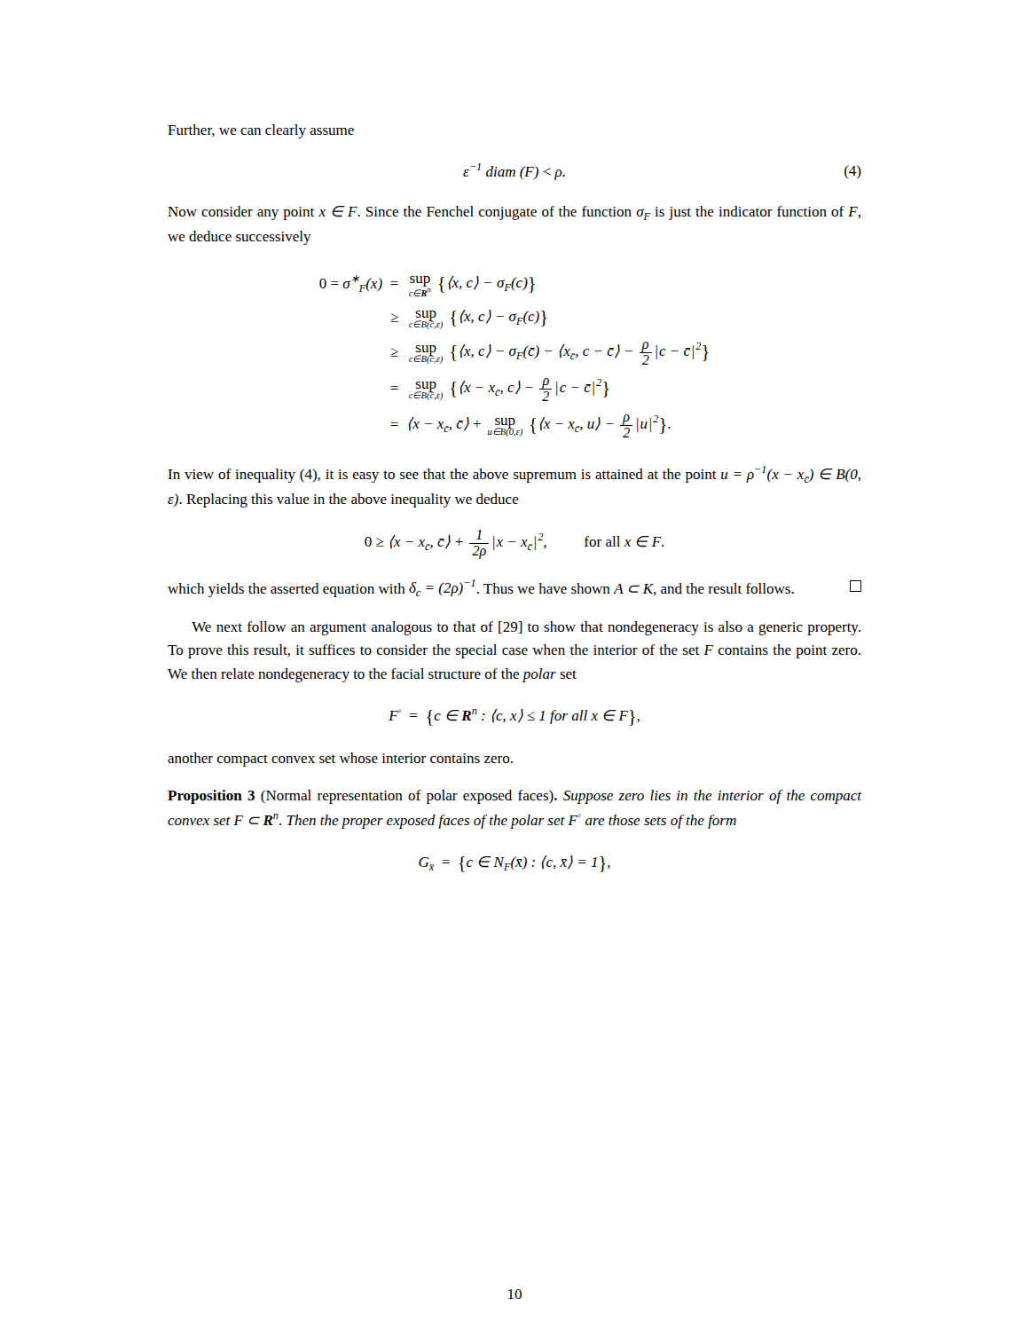Further, we can clearly assume
ε−1 diam (F) < ρ. (4)
Now consider any point x ∈ F. Since the Fenchel conjugate of the function σF is just the indicator function of F, we deduce successively
| 0 = σ ∗ F (x) | = | sup c∈ R n { ⟨x, c⟩ − σ F (c) } |
| | ≥ | sup c∈B(c̄,ε) { ⟨x, c⟩ − σ F (c) } |
| | ≥ | sup c∈B(c̄,ε) { ⟨x, c⟩ − σ F (c̄) − ⟨x c̄ , c − c̄⟩ − ρ 2 / c − c̄ / 2 } |
| | = | sup c∈B(c̄,ε) { ⟨x − x c̄ , c⟩ − ρ 2 / c − c̄ / 2 } |
| | = | ⟨x − x c̄ , c̄⟩ + sup u∈B(0,ε) { ⟨x − x c̄ , u⟩ − ρ 2 / u / 2 } . |
In view of inequality (4), it is easy to see that the above supremum is attained at the point u = ρ−1(x − xc̄) ∈ B(0, ε). Replacing this value in the above inequality we deduce
0 ≥ ⟨x − xc̄, c̄⟩ + 12ρ|x − xc̄|2, for all x ∈ F.
which yields the asserted equation with δc = (2ρ)−1. Thus we have shown A ⊂ K, and the result follows.
We next follow an argument analogous to that of [29] to show that nondegeneracy is also a generic property. To prove this result, it suffices to consider the special case when the interior of the set F contains the point zero. We then relate nondegeneracy to the facial structure of the polar set
F◦ = {c ∈ Rn : ⟨c, x⟩ ≤ 1 for all x ∈ F},
another compact convex set whose interior contains zero.
Proposition 3 (Normal representation of polar exposed faces). Suppose zero lies in the interior of the compact convex set F ⊂ Rn. Then the proper exposed faces of the polar set F◦ are those sets of the form
Gx̄ = {c ∈ NF(x̄) : ⟨c, x̄⟩ = 1},
10